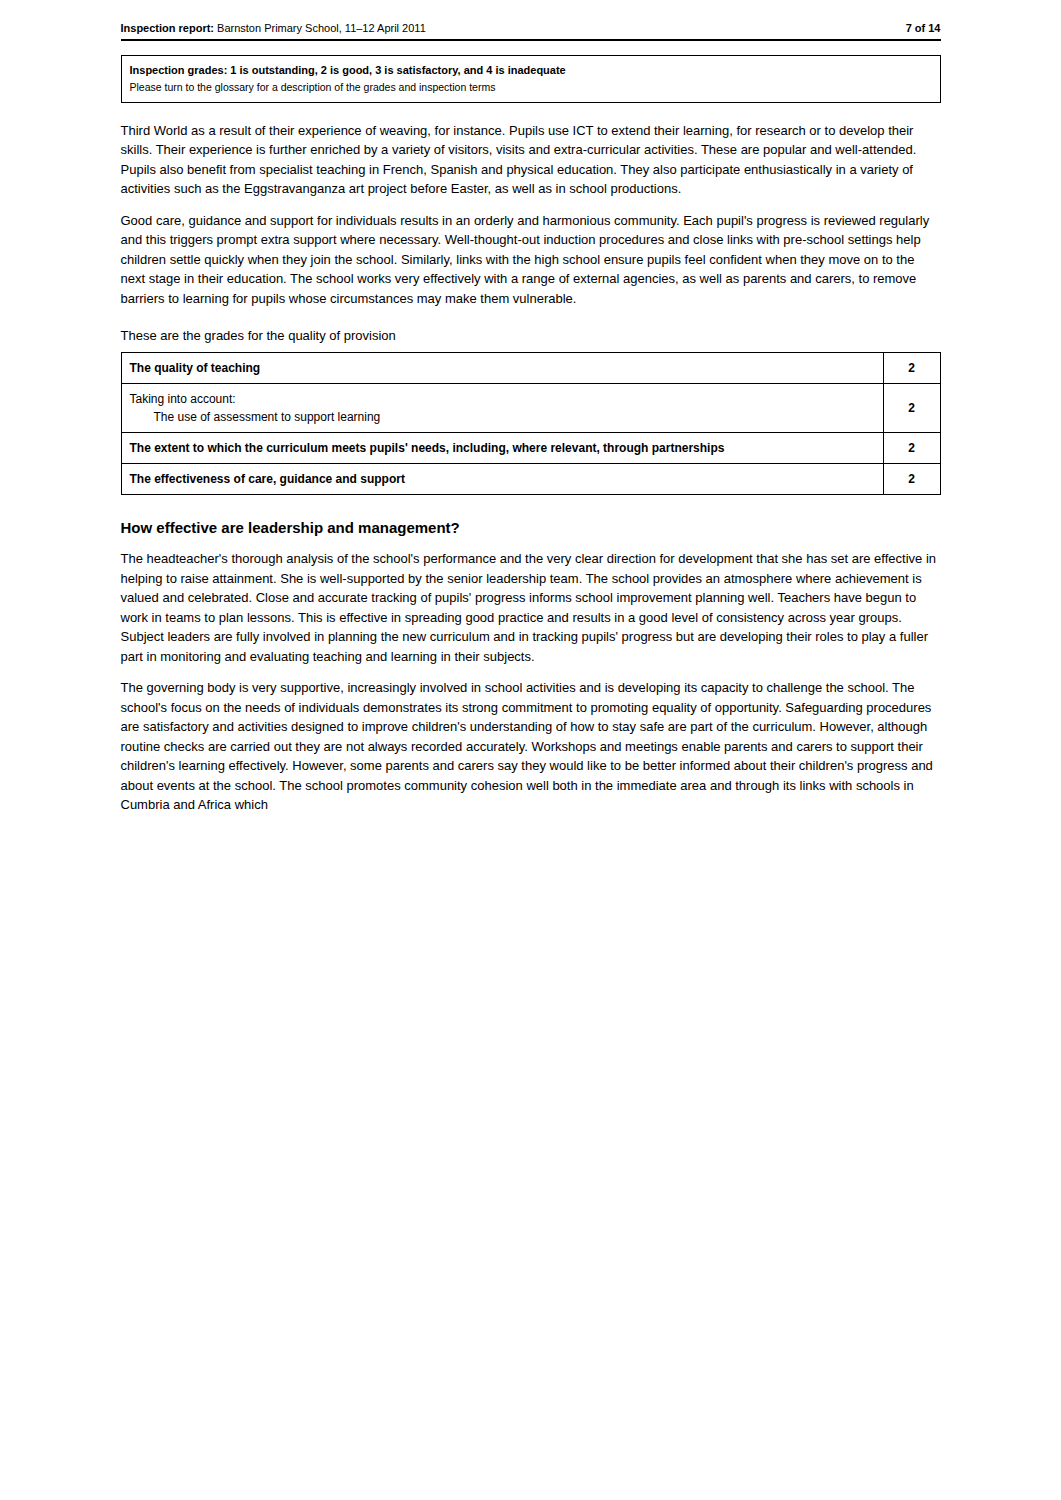Inspection report: Barnston Primary School, 11–12 April 2011
7 of 14
Inspection grades: 1 is outstanding, 2 is good, 3 is satisfactory, and 4 is inadequate
Please turn to the glossary for a description of the grades and inspection terms
Third World as a result of their experience of weaving, for instance. Pupils use ICT to extend their learning, for research or to develop their skills. Their experience is further enriched by a variety of visitors, visits and extra-curricular activities. These are popular and well-attended. Pupils also benefit from specialist teaching in French, Spanish and physical education. They also participate enthusiastically in a variety of activities such as the Eggstravanganza art project before Easter, as well as in school productions.
Good care, guidance and support for individuals results in an orderly and harmonious community. Each pupil's progress is reviewed regularly and this triggers prompt extra support where necessary. Well-thought-out induction procedures and close links with pre-school settings help children settle quickly when they join the school. Similarly, links with the high school ensure pupils feel confident when they move on to the next stage in their education. The school works very effectively with a range of external agencies, as well as parents and carers, to remove barriers to learning for pupils whose circumstances may make them vulnerable.
These are the grades for the quality of provision
| The quality of teaching | 2 |
| Taking into account: The use of assessment to support learning | 2 |
| The extent to which the curriculum meets pupils' needs, including, where relevant, through partnerships | 2 |
| The effectiveness of care, guidance and support | 2 |
How effective are leadership and management?
The headteacher's thorough analysis of the school's performance and the very clear direction for development that she has set are effective in helping to raise attainment. She is well-supported by the senior leadership team. The school provides an atmosphere where achievement is valued and celebrated. Close and accurate tracking of pupils' progress informs school improvement planning well. Teachers have begun to work in teams to plan lessons. This is effective in spreading good practice and results in a good level of consistency across year groups. Subject leaders are fully involved in planning the new curriculum and in tracking pupils' progress but are developing their roles to play a fuller part in monitoring and evaluating teaching and learning in their subjects.
The governing body is very supportive, increasingly involved in school activities and is developing its capacity to challenge the school. The school's focus on the needs of individuals demonstrates its strong commitment to promoting equality of opportunity. Safeguarding procedures are satisfactory and activities designed to improve children's understanding of how to stay safe are part of the curriculum. However, although routine checks are carried out they are not always recorded accurately. Workshops and meetings enable parents and carers to support their children's learning effectively. However, some parents and carers say they would like to be better informed about their children's progress and about events at the school. The school promotes community cohesion well both in the immediate area and through its links with schools in Cumbria and Africa which